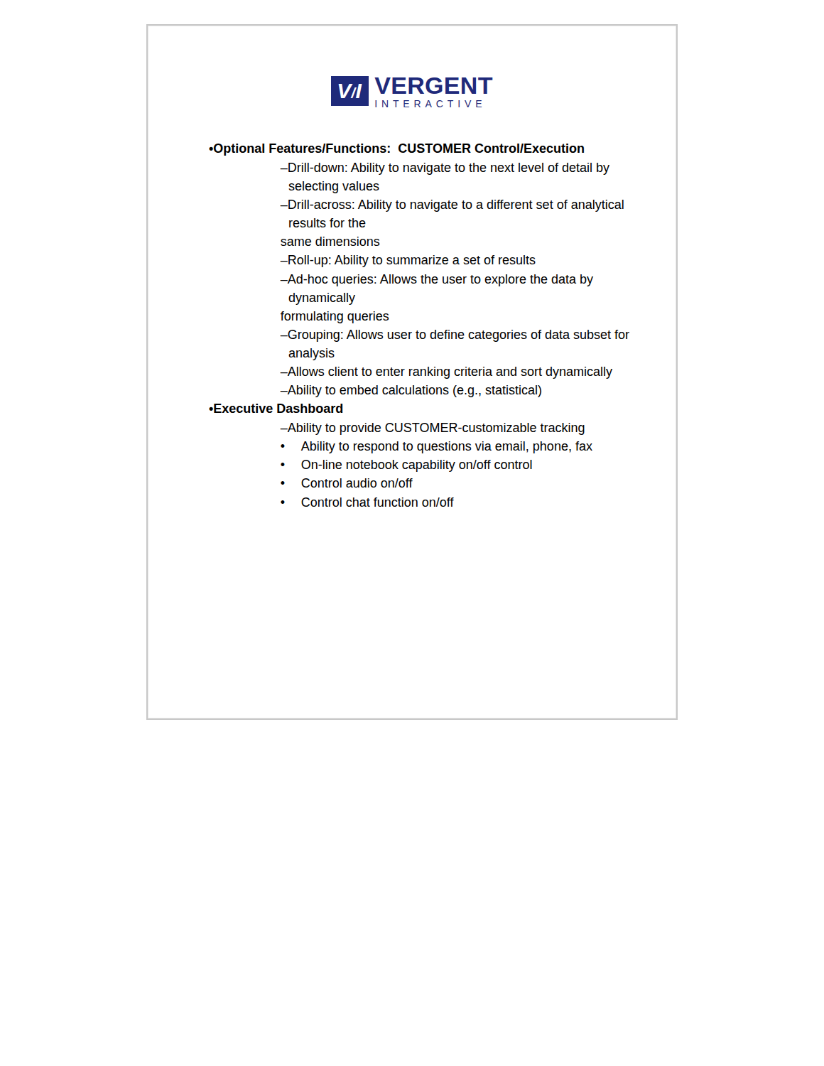V/I VERGENT INTERACTIVE
•Optional Features/Functions: CUSTOMER Control/Execution
–Drill-down: Ability to navigate to the next level of detail by selecting values
–Drill-across: Ability to navigate to a different set of analytical results for the
same dimensions
–Roll-up: Ability to summarize a set of results
–Ad-hoc queries: Allows the user to explore the data by dynamically
formulating queries
–Grouping: Allows user to define categories of data subset for analysis
–Allows client to enter ranking criteria and sort dynamically
–Ability to embed calculations (e.g., statistical)
•Executive Dashboard
–Ability to provide CUSTOMER-customizable tracking
Ability to respond to questions via email, phone, fax
On-line notebook capability on/off control
Control audio on/off
Control chat function on/off